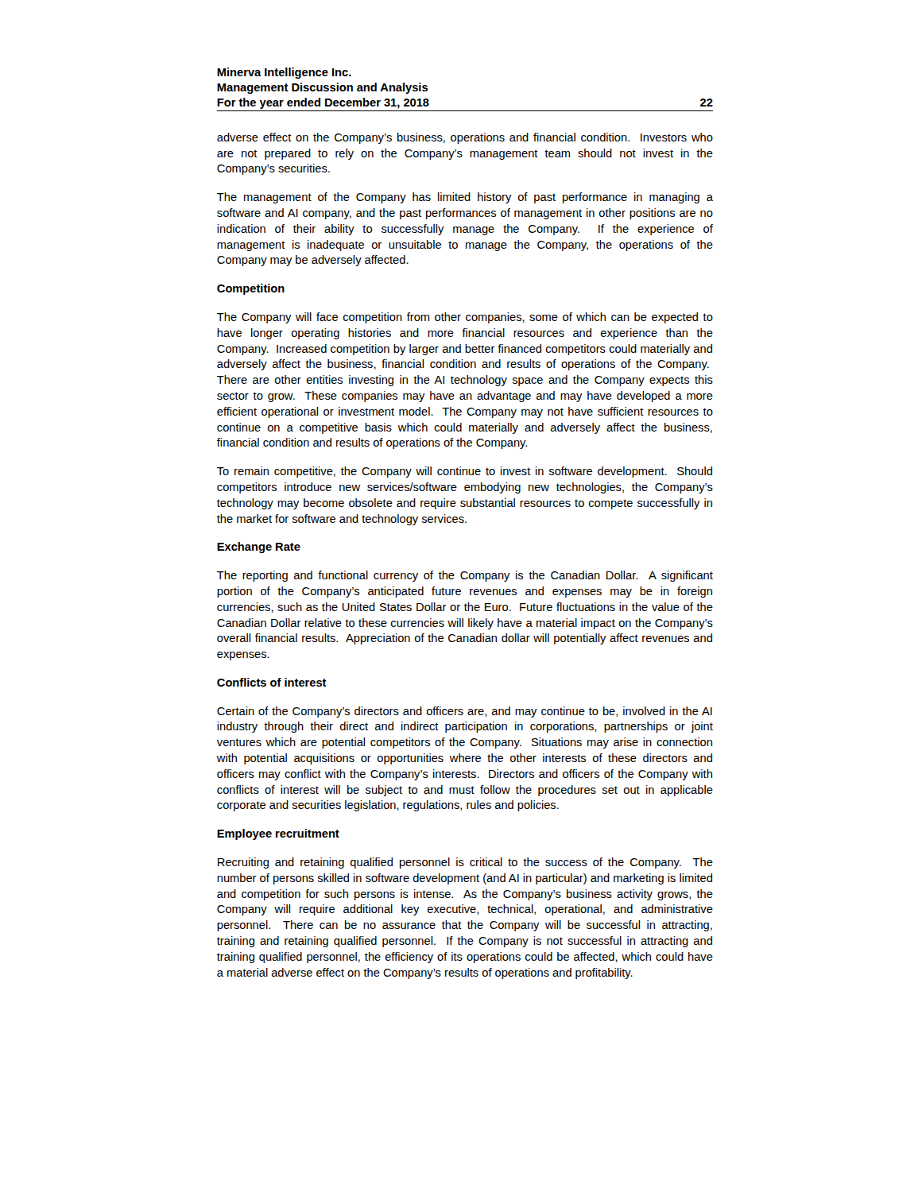Minerva Intelligence Inc. Management Discussion and Analysis
For the year ended December 31, 2018 22
adverse effect on the Company’s business, operations and financial condition. Investors who are not prepared to rely on the Company’s management team should not invest in the Company’s securities.
The management of the Company has limited history of past performance in managing a software and AI company, and the past performances of management in other positions are no indication of their ability to successfully manage the Company. If the experience of management is inadequate or unsuitable to manage the Company, the operations of the Company may be adversely affected.
Competition
The Company will face competition from other companies, some of which can be expected to have longer operating histories and more financial resources and experience than the Company. Increased competition by larger and better financed competitors could materially and adversely affect the business, financial condition and results of operations of the Company. There are other entities investing in the AI technology space and the Company expects this sector to grow. These companies may have an advantage and may have developed a more efficient operational or investment model. The Company may not have sufficient resources to continue on a competitive basis which could materially and adversely affect the business, financial condition and results of operations of the Company.
To remain competitive, the Company will continue to invest in software development. Should competitors introduce new services/software embodying new technologies, the Company’s technology may become obsolete and require substantial resources to compete successfully in the market for software and technology services.
Exchange Rate
The reporting and functional currency of the Company is the Canadian Dollar. A significant portion of the Company’s anticipated future revenues and expenses may be in foreign currencies, such as the United States Dollar or the Euro. Future fluctuations in the value of the Canadian Dollar relative to these currencies will likely have a material impact on the Company’s overall financial results. Appreciation of the Canadian dollar will potentially affect revenues and expenses.
Conflicts of interest
Certain of the Company’s directors and officers are, and may continue to be, involved in the AI industry through their direct and indirect participation in corporations, partnerships or joint ventures which are potential competitors of the Company. Situations may arise in connection with potential acquisitions or opportunities where the other interests of these directors and officers may conflict with the Company’s interests. Directors and officers of the Company with conflicts of interest will be subject to and must follow the procedures set out in applicable corporate and securities legislation, regulations, rules and policies.
Employee recruitment
Recruiting and retaining qualified personnel is critical to the success of the Company. The number of persons skilled in software development (and AI in particular) and marketing is limited and competition for such persons is intense. As the Company’s business activity grows, the Company will require additional key executive, technical, operational, and administrative personnel. There can be no assurance that the Company will be successful in attracting, training and retaining qualified personnel. If the Company is not successful in attracting and training qualified personnel, the efficiency of its operations could be affected, which could have a material adverse effect on the Company’s results of operations and profitability.